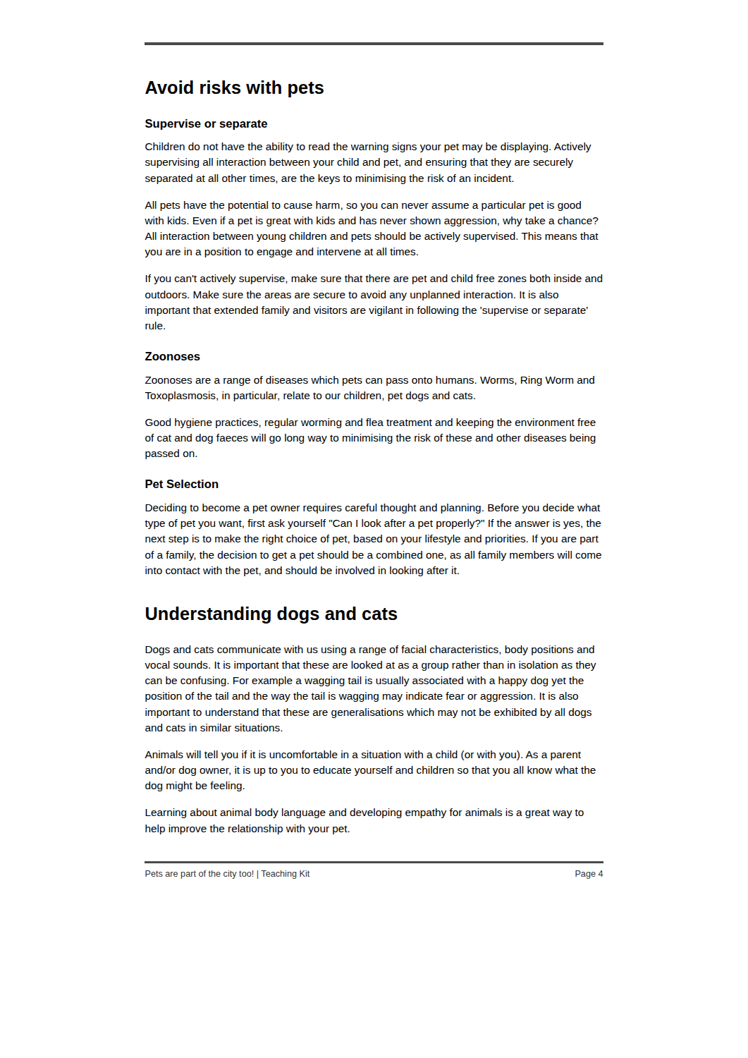Avoid risks with pets
Supervise or separate
Children do not have the ability to read the warning signs your pet may be displaying. Actively supervising all interaction between your child and pet, and ensuring that they are securely separated at all other times, are the keys to minimising the risk of an incident.
All pets have the potential to cause harm, so you can never assume a particular pet is good with kids. Even if a pet is great with kids and has never shown aggression, why take a chance? All interaction between young children and pets should be actively supervised. This means that you are in a position to engage and intervene at all times.
If you can't actively supervise, make sure that there are pet and child free zones both inside and outdoors. Make sure the areas are secure to avoid any unplanned interaction. It is also important that extended family and visitors are vigilant in following the 'supervise or separate' rule.
Zoonoses
Zoonoses are a range of diseases which pets can pass onto humans. Worms, Ring Worm and Toxoplasmosis, in particular, relate to our children, pet dogs and cats.
Good hygiene practices, regular worming and flea treatment and keeping the environment free of cat and dog faeces will go long way to minimising the risk of these and other diseases being passed on.
Pet Selection
Deciding to become a pet owner requires careful thought and planning. Before you decide what type of pet you want, first ask yourself "Can I look after a pet properly?" If the answer is yes, the next step is to make the right choice of pet, based on your lifestyle and priorities. If you are part of a family, the decision to get a pet should be a combined one, as all family members will come into contact with the pet, and should be involved in looking after it.
Understanding dogs and cats
Dogs and cats communicate with us using a range of facial characteristics, body positions and vocal sounds. It is important that these are looked at as a group rather than in isolation as they can be confusing. For example a wagging tail is usually associated with a happy dog yet the position of the tail and the way the tail is wagging may indicate fear or aggression. It is also important to understand that these are generalisations which may not be exhibited by all dogs and cats in similar situations.
Animals will tell you if it is uncomfortable in a situation with a child (or with you). As a parent and/or dog owner, it is up to you to educate yourself and children so that you all know what the dog might be feeling.
Learning about animal body language and developing empathy for animals is a great way to help improve the relationship with your pet.
Pets are part of the city too! | Teaching Kit Page 4